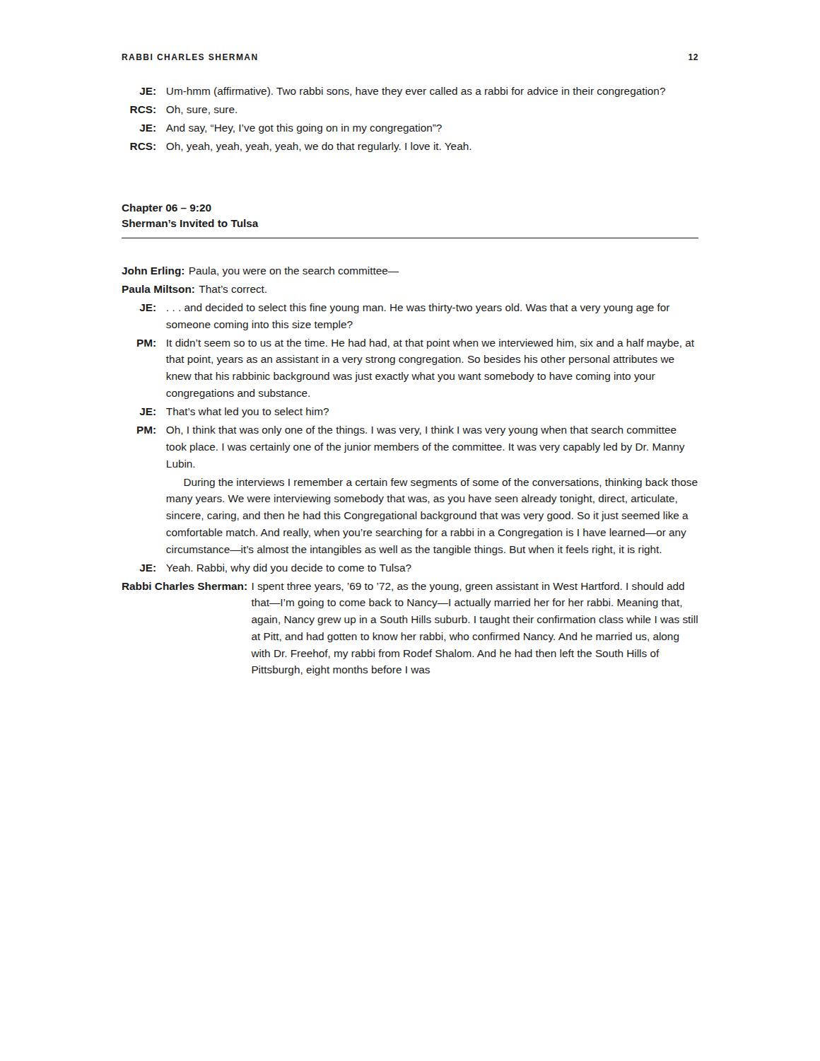Rabbi Charles Sherman 12
JE:
Um-hmm (affirmative). Two rabbi sons, have they ever called as a rabbi for advice in their congregation?
RCS:
Oh, sure, sure.
JE:
And say, “Hey, I’ve got this going on in my congregation”?
RCS:
Oh, yeah, yeah, yeah, yeah, we do that regularly. I love it. Yeah.
Chapter 06 – 9:20
Sherman’s Invited to Tulsa
John Erling:
Paula, you were on the search committee—
Paula Miltson:
That’s correct.
JE:
. . . and decided to select this fine young man. He was thirty-two years old. Was that a very young age for someone coming into this size temple?
PM:
It didn’t seem so to us at the time. He had had, at that point when we interviewed him, six and a half maybe, at that point, years as an assistant in a very strong congregation. So besides his other personal attributes we knew that his rabbinic background was just exactly what you want somebody to have coming into your congregations and substance.
JE:
That’s what led you to select him?
PM:
Oh, I think that was only one of the things. I was very, I think I was very young when that search committee took place. I was certainly one of the junior members of the committee. It was very capably led by Dr. Manny Lubin.
During the interviews I remember a certain few segments of some of the conversations, thinking back those many years. We were interviewing somebody that was, as you have seen already tonight, direct, articulate, sincere, caring, and then he had this Congregational background that was very good. So it just seemed like a comfortable match. And really, when you’re searching for a rabbi in a Congregation is I have learned—or any circumstance—it’s almost the intangibles as well as the tangible things. But when it feels right, it is right.
JE:
Yeah. Rabbi, why did you decide to come to Tulsa?
Rabbi Charles Sherman:
I spent three years, ’69 to ’72, as the young, green assistant in West Hartford. I should add that—I’m going to come back to Nancy—I actually married her for her rabbi. Meaning that, again, Nancy grew up in a South Hills suburb. I taught their confirmation class while I was still at Pitt, and had gotten to know her rabbi, who confirmed Nancy. And he married us, along with Dr. Freehof, my rabbi from Rodef Shalom. And he had then left the South Hills of Pittsburgh, eight months before I was